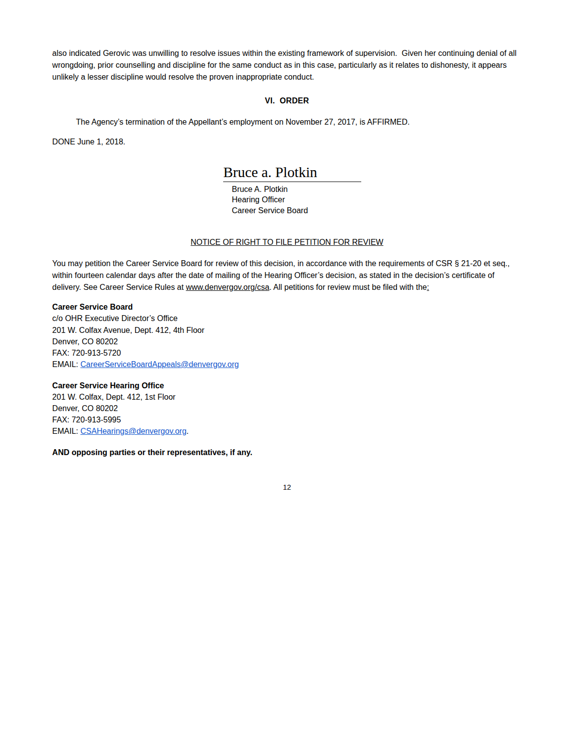also indicated Gerovic was unwilling to resolve issues within the existing framework of supervision. Given her continuing denial of all wrongdoing, prior counselling and discipline for the same conduct as in this case, particularly as it relates to dishonesty, it appears unlikely a lesser discipline would resolve the proven inappropriate conduct.
VI. ORDER
The Agency’s termination of the Appellant’s employment on November 27, 2017, is AFFIRMED.
DONE June 1, 2018.
Bruce a. Plotkin
Bruce A. Plotkin
Hearing Officer
Career Service Board
NOTICE OF RIGHT TO FILE PETITION FOR REVIEW
You may petition the Career Service Board for review of this decision, in accordance with the requirements of CSR § 21-20 et seq., within fourteen calendar days after the date of mailing of the Hearing Officer’s decision, as stated in the decision’s certificate of delivery. See Career Service Rules at www.denvergov.org/csa. All petitions for review must be filed with the:
Career Service Board
c/o OHR Executive Director’s Office
201 W. Colfax Avenue, Dept. 412, 4th Floor
Denver, CO 80202
FAX: 720-913-5720
EMAIL: CareerServiceBoardAppeals@denvergov.org
Career Service Hearing Office
201 W. Colfax, Dept. 412, 1st Floor
Denver, CO 80202
FAX: 720-913-5995
EMAIL: CSAHearings@denvergov.org.
AND opposing parties or their representatives, if any.
12